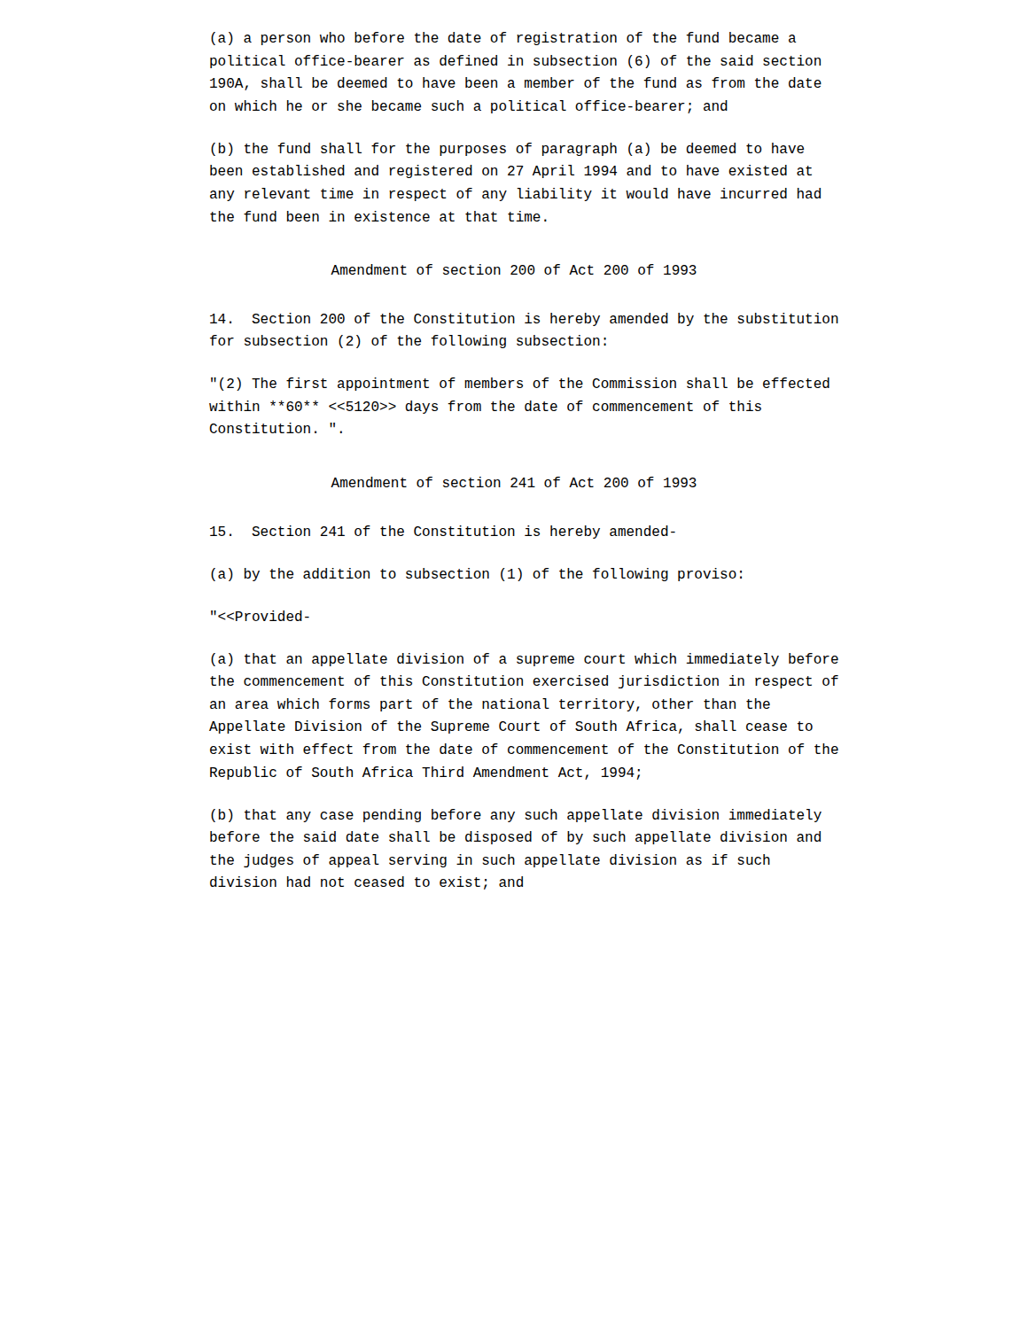(a) a person who before the date of registration of the fund became a political office-bearer as defined in subsection (6) of the said section 190A, shall be deemed to have been a member of the fund as from the date on which he or she became such a political office-bearer; and
(b) the fund shall for the purposes of paragraph (a) be deemed to have been established and registered on 27 April 1994 and to have existed at any relevant time in respect of any liability it would have incurred had the fund been in existence at that time.
Amendment of section 200 of Act 200 of 1993
14. Section 200 of the Constitution is hereby amended by the substitution for subsection (2) of the following subsection:
"(2) The first appointment of members of the Commission shall be effected within **60** <<5120>> days from the date of commencement of this Constitution. ".
Amendment of section 241 of Act 200 of 1993
15. Section 241 of the Constitution is hereby amended-
(a) by the addition to subsection (1) of the following proviso:
"<<Provided-
(a) that an appellate division of a supreme court which immediately before the commencement of this Constitution exercised jurisdiction in respect of an area which forms part of the national territory, other than the Appellate Division of the Supreme Court of South Africa, shall cease to exist with effect from the date of commencement of the Constitution of the Republic of South Africa Third Amendment Act, 1994;
(b) that any case pending before any such appellate division immediately before the said date shall be disposed of by such appellate division and the judges of appeal serving in such appellate division as if such division had not ceased to exist; and